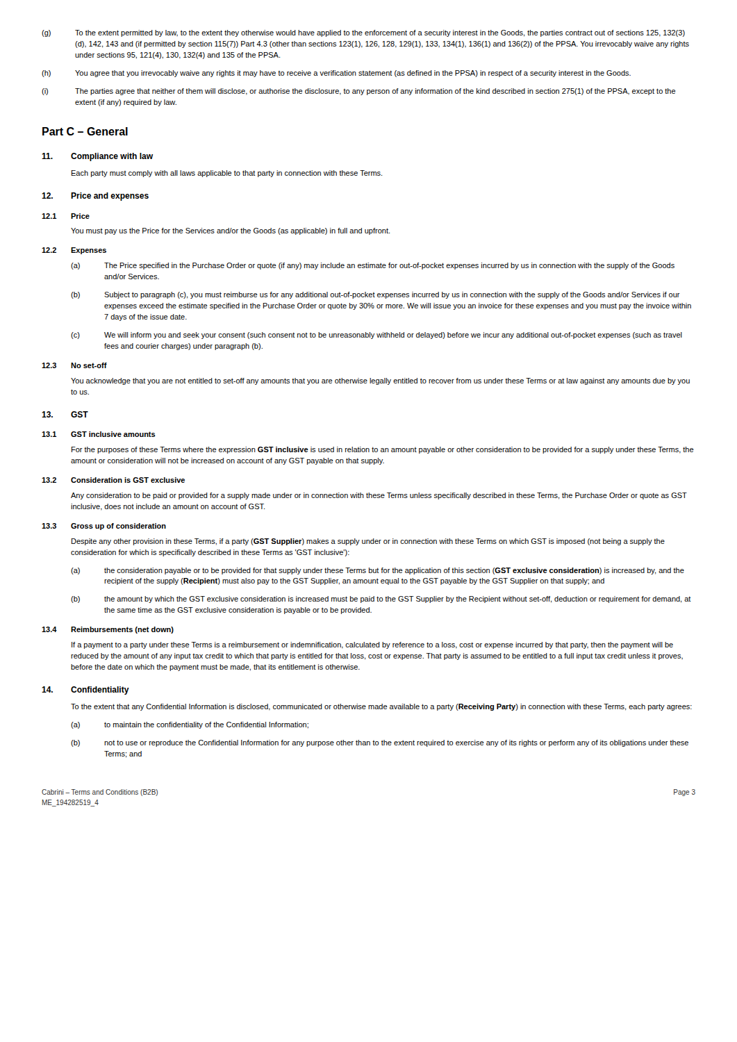(g) To the extent permitted by law, to the extent they otherwise would have applied to the enforcement of a security interest in the Goods, the parties contract out of sections 125, 132(3)(d), 142, 143 and (if permitted by section 115(7)) Part 4.3 (other than sections 123(1), 126, 128, 129(1), 133, 134(1), 136(1) and 136(2)) of the PPSA. You irrevocably waive any rights under sections 95, 121(4), 130, 132(4) and 135 of the PPSA.
(h) You agree that you irrevocably waive any rights it may have to receive a verification statement (as defined in the PPSA) in respect of a security interest in the Goods.
(i) The parties agree that neither of them will disclose, or authorise the disclosure, to any person of any information of the kind described in section 275(1) of the PPSA, except to the extent (if any) required by law.
Part C – General
11. Compliance with law
Each party must comply with all laws applicable to that party in connection with these Terms.
12. Price and expenses
12.1 Price
You must pay us the Price for the Services and/or the Goods (as applicable) in full and upfront.
12.2 Expenses
(a) The Price specified in the Purchase Order or quote (if any) may include an estimate for out-of-pocket expenses incurred by us in connection with the supply of the Goods and/or Services.
(b) Subject to paragraph (c), you must reimburse us for any additional out-of-pocket expenses incurred by us in connection with the supply of the Goods and/or Services if our expenses exceed the estimate specified in the Purchase Order or quote by 30% or more. We will issue you an invoice for these expenses and you must pay the invoice within 7 days of the issue date.
(c) We will inform you and seek your consent (such consent not to be unreasonably withheld or delayed) before we incur any additional out-of-pocket expenses (such as travel fees and courier charges) under paragraph (b).
12.3 No set-off
You acknowledge that you are not entitled to set-off any amounts that you are otherwise legally entitled to recover from us under these Terms or at law against any amounts due by you to us.
13. GST
13.1 GST inclusive amounts
For the purposes of these Terms where the expression GST inclusive is used in relation to an amount payable or other consideration to be provided for a supply under these Terms, the amount or consideration will not be increased on account of any GST payable on that supply.
13.2 Consideration is GST exclusive
Any consideration to be paid or provided for a supply made under or in connection with these Terms unless specifically described in these Terms, the Purchase Order or quote as GST inclusive, does not include an amount on account of GST.
13.3 Gross up of consideration
Despite any other provision in these Terms, if a party (GST Supplier) makes a supply under or in connection with these Terms on which GST is imposed (not being a supply the consideration for which is specifically described in these Terms as 'GST inclusive'):
(a) the consideration payable or to be provided for that supply under these Terms but for the application of this section (GST exclusive consideration) is increased by, and the recipient of the supply (Recipient) must also pay to the GST Supplier, an amount equal to the GST payable by the GST Supplier on that supply; and
(b) the amount by which the GST exclusive consideration is increased must be paid to the GST Supplier by the Recipient without set-off, deduction or requirement for demand, at the same time as the GST exclusive consideration is payable or to be provided.
13.4 Reimbursements (net down)
If a payment to a party under these Terms is a reimbursement or indemnification, calculated by reference to a loss, cost or expense incurred by that party, then the payment will be reduced by the amount of any input tax credit to which that party is entitled for that loss, cost or expense. That party is assumed to be entitled to a full input tax credit unless it proves, before the date on which the payment must be made, that its entitlement is otherwise.
14. Confidentiality
To the extent that any Confidential Information is disclosed, communicated or otherwise made available to a party (Receiving Party) in connection with these Terms, each party agrees:
(a) to maintain the confidentiality of the Confidential Information;
(b) not to use or reproduce the Confidential Information for any purpose other than to the extent required to exercise any of its rights or perform any of its obligations under these Terms; and
Cabrini – Terms and Conditions (B2B)
ME_194282519_4
Page 3